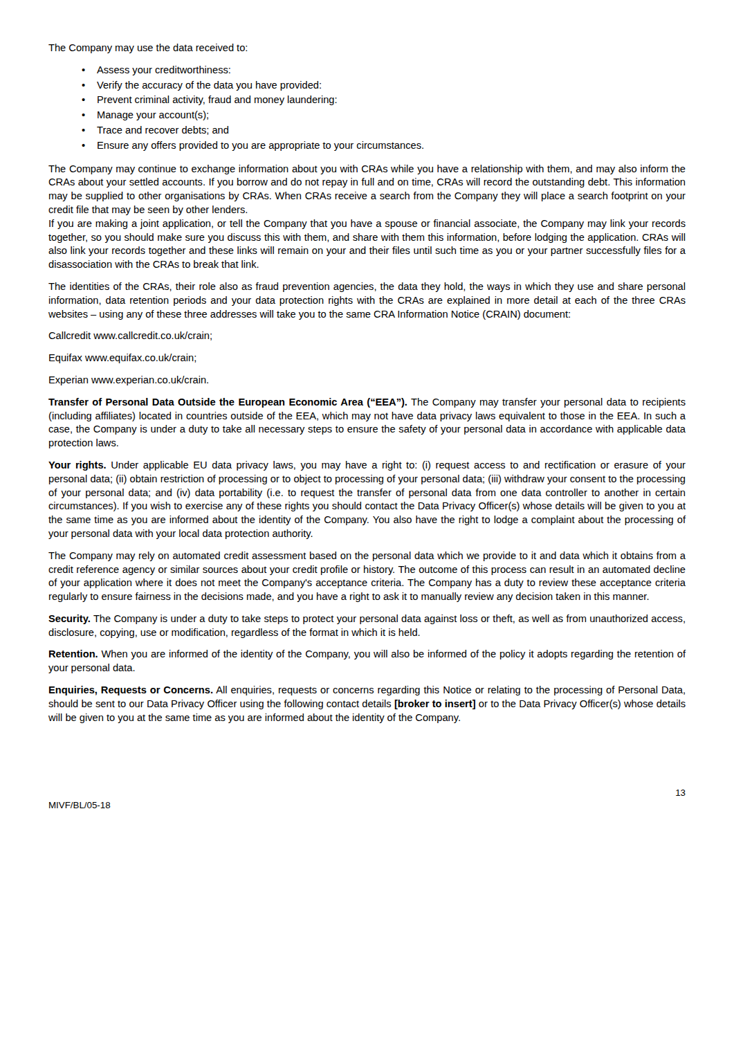The Company may use the data received to:
Assess your creditworthiness:
Verify the accuracy of the data you have provided:
Prevent criminal activity, fraud and money laundering:
Manage your account(s);
Trace and recover debts; and
Ensure any offers provided to you are appropriate to your circumstances.
The Company may continue to exchange information about you with CRAs while you have a relationship with them, and may also inform the CRAs about your settled accounts. If you borrow and do not repay in full and on time, CRAs will record the outstanding debt. This information may be supplied to other organisations by CRAs. When CRAs receive a search from the Company they will place a search footprint on your credit file that may be seen by other lenders.
If you are making a joint application, or tell the Company that you have a spouse or financial associate, the Company may link your records together, so you should make sure you discuss this with them, and share with them this information, before lodging the application. CRAs will also link your records together and these links will remain on your and their files until such time as you or your partner successfully files for a disassociation with the CRAs to break that link.
The identities of the CRAs, their role also as fraud prevention agencies, the data they hold, the ways in which they use and share personal information, data retention periods and your data protection rights with the CRAs are explained in more detail at each of the three CRAs websites – using any of these three addresses will take you to the same CRA Information Notice (CRAIN) document:
Callcredit www.callcredit.co.uk/crain;
Equifax www.equifax.co.uk/crain;
Experian www.experian.co.uk/crain.
Transfer of Personal Data Outside the European Economic Area (“EEA”). The Company may transfer your personal data to recipients (including affiliates) located in countries outside of the EEA, which may not have data privacy laws equivalent to those in the EEA. In such a case, the Company is under a duty to take all necessary steps to ensure the safety of your personal data in accordance with applicable data protection laws.
Your rights. Under applicable EU data privacy laws, you may have a right to: (i) request access to and rectification or erasure of your personal data; (ii) obtain restriction of processing or to object to processing of your personal data; (iii) withdraw your consent to the processing of your personal data; and (iv) data portability (i.e. to request the transfer of personal data from one data controller to another in certain circumstances). If you wish to exercise any of these rights you should contact the Data Privacy Officer(s) whose details will be given to you at the same time as you are informed about the identity of the Company. You also have the right to lodge a complaint about the processing of your personal data with your local data protection authority.
The Company may rely on automated credit assessment based on the personal data which we provide to it and data which it obtains from a credit reference agency or similar sources about your credit profile or history. The outcome of this process can result in an automated decline of your application where it does not meet the Company's acceptance criteria. The Company has a duty to review these acceptance criteria regularly to ensure fairness in the decisions made, and you have a right to ask it to manually review any decision taken in this manner.
Security. The Company is under a duty to take steps to protect your personal data against loss or theft, as well as from unauthorized access, disclosure, copying, use or modification, regardless of the format in which it is held.
Retention. When you are informed of the identity of the Company, you will also be informed of the policy it adopts regarding the retention of your personal data.
Enquiries, Requests or Concerns. All enquiries, requests or concerns regarding this Notice or relating to the processing of Personal Data, should be sent to our Data Privacy Officer using the following contact details [broker to insert] or to the Data Privacy Officer(s) whose details will be given to you at the same time as you are informed about the identity of the Company.
13
MIVF/BL/05-18